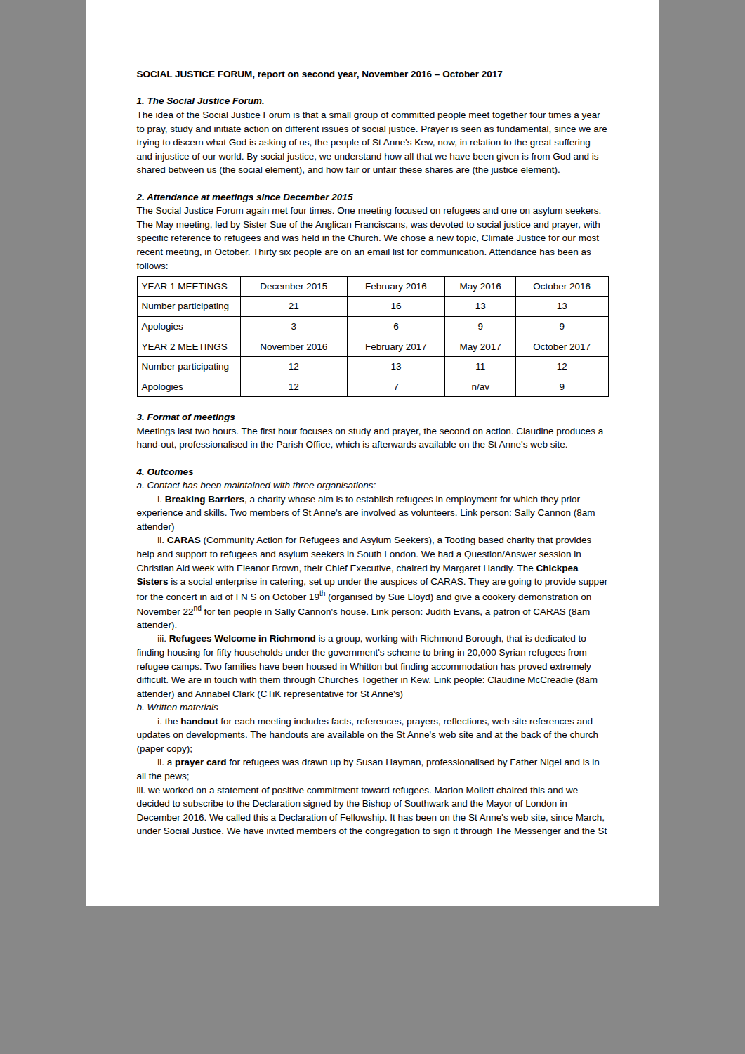SOCIAL JUSTICE FORUM, report on second year, November 2016 – October 2017
1. The Social Justice Forum.
The idea of the Social Justice Forum is that a small group of committed people meet together four times a year to pray, study and initiate action on different issues of social justice. Prayer is seen as fundamental, since we are trying to discern what God is asking of us, the people of St Anne's Kew, now, in relation to the great suffering and injustice of our world. By social justice, we understand how all that we have been given is from God and is shared between us (the social element), and how fair or unfair these shares are (the justice element).
2. Attendance at meetings since December 2015
The Social Justice Forum again met four times. One meeting focused on refugees and one on asylum seekers. The May meeting, led by Sister Sue of the Anglican Franciscans, was devoted to social justice and prayer, with specific reference to refugees and was held in the Church. We chose a new topic, Climate Justice for our most recent meeting, in October. Thirty six people are on an email list for communication. Attendance has been as follows:
| YEAR 1 MEETINGS | December 2015 | February 2016 | May 2016 | October 2016 |
| Number participating | 21 | 16 | 13 | 13 |
| Apologies | 3 | 6 | 9 | 9 |
| YEAR 2 MEETINGS | November 2016 | February 2017 | May 2017 | October 2017 |
| Number participating | 12 | 13 | 11 | 12 |
| Apologies | 12 | 7 | n/av | 9 |
3. Format of meetings
Meetings last two hours. The first hour focuses on study and prayer, the second on action. Claudine produces a hand-out, professionalised in the Parish Office, which is afterwards available on the St Anne's web site.
4. Outcomes
a. Contact has been maintained with three organisations:
i. Breaking Barriers, a charity whose aim is to establish refugees in employment for which they prior experience and skills. Two members of St Anne's are involved as volunteers. Link person: Sally Cannon (8am attender)
ii. CARAS (Community Action for Refugees and Asylum Seekers), a Tooting based charity that provides help and support to refugees and asylum seekers in South London. We had a Question/Answer session in Christian Aid week with Eleanor Brown, their Chief Executive, chaired by Margaret Handly. The Chickpea Sisters is a social enterprise in catering, set up under the auspices of CARAS. They are going to provide supper for the concert in aid of I N S on October 19th (organised by Sue Lloyd) and give a cookery demonstration on November 22nd for ten people in Sally Cannon's house. Link person: Judith Evans, a patron of CARAS (8am attender).
iii. Refugees Welcome in Richmond is a group, working with Richmond Borough, that is dedicated to finding housing for fifty households under the government's scheme to bring in 20,000 Syrian refugees from refugee camps. Two families have been housed in Whitton but finding accommodation has proved extremely difficult. We are in touch with them through Churches Together in Kew. Link people: Claudine McCreadie (8am attender) and Annabel Clark (CTiK representative for St Anne's)
b. Written materials
i. the handout for each meeting includes facts, references, prayers, reflections, web site references and updates on developments. The handouts are available on the St Anne's web site and at the back of the church (paper copy);
ii. a prayer card for refugees was drawn up by Susan Hayman, professionalised by Father Nigel and is in all the pews;
iii. we worked on a statement of positive commitment toward refugees. Marion Mollett chaired this and we decided to subscribe to the Declaration signed by the Bishop of Southwark and the Mayor of London in December 2016. We called this a Declaration of Fellowship. It has been on the St Anne's web site, since March, under Social Justice. We have invited members of the congregation to sign it through The Messenger and the St